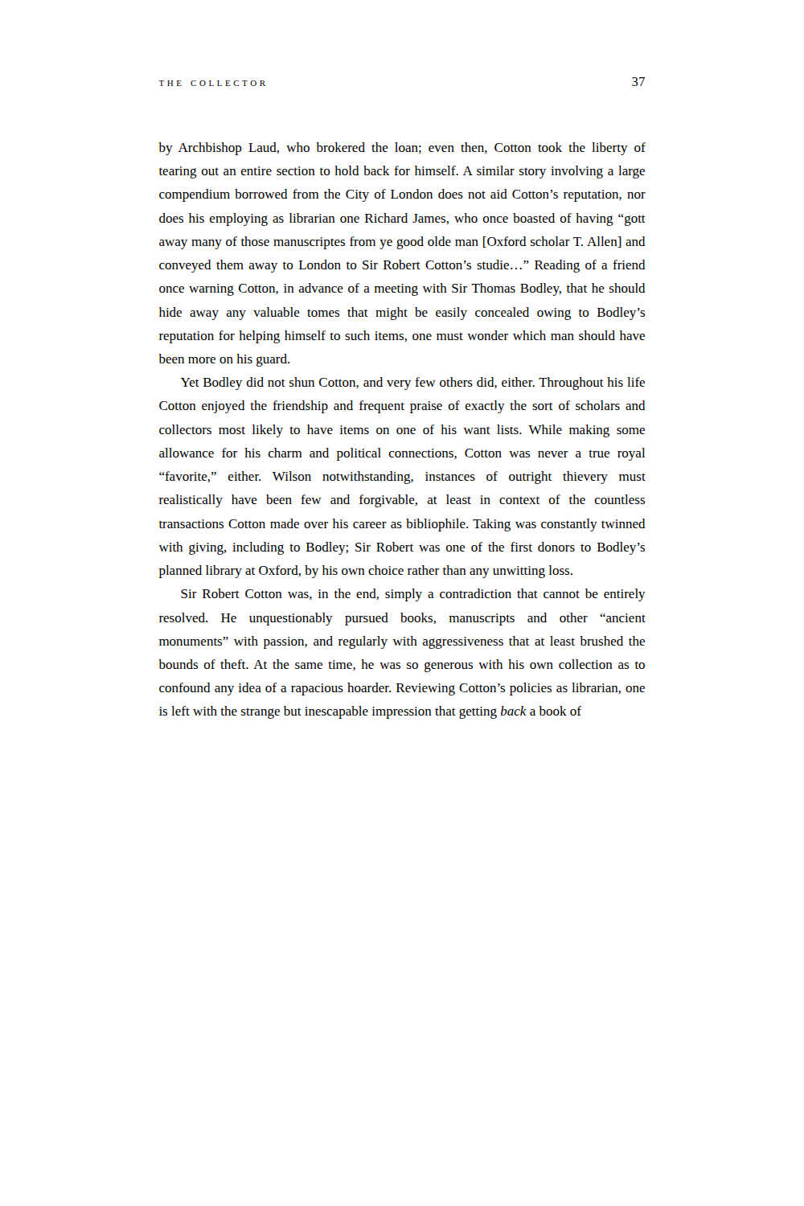The Collector 37
by Archbishop Laud, who brokered the loan; even then, Cotton took the liberty of tearing out an entire section to hold back for himself. A similar story involving a large compendium borrowed from the City of London does not aid Cotton’s reputation, nor does his employing as librarian one Richard James, who once boasted of having “gott away many of those manuscriptes from ye good olde man [Oxford scholar T. Allen] and conveyed them away to London to Sir Robert Cotton’s studie…” Reading of a friend once warning Cotton, in advance of a meeting with Sir Thomas Bodley, that he should hide away any valuable tomes that might be easily concealed owing to Bodley’s reputation for helping himself to such items, one must wonder which man should have been more on his guard.
Yet Bodley did not shun Cotton, and very few others did, either. Throughout his life Cotton enjoyed the friendship and frequent praise of exactly the sort of scholars and collectors most likely to have items on one of his want lists. While making some allowance for his charm and political connections, Cotton was never a true royal “favorite,” either. Wilson notwithstanding, instances of outright thievery must realistically have been few and forgivable, at least in context of the countless transactions Cotton made over his career as bibliophile. Taking was constantly twinned with giving, including to Bodley; Sir Robert was one of the first donors to Bodley’s planned library at Oxford, by his own choice rather than any unwitting loss.
Sir Robert Cotton was, in the end, simply a contradiction that cannot be entirely resolved. He unquestionably pursued books, manuscripts and other “ancient monuments” with passion, and regularly with aggressiveness that at least brushed the bounds of theft. At the same time, he was so generous with his own collection as to confound any idea of a rapacious hoarder. Reviewing Cotton’s policies as librarian, one is left with the strange but inescapable impression that getting back a book of